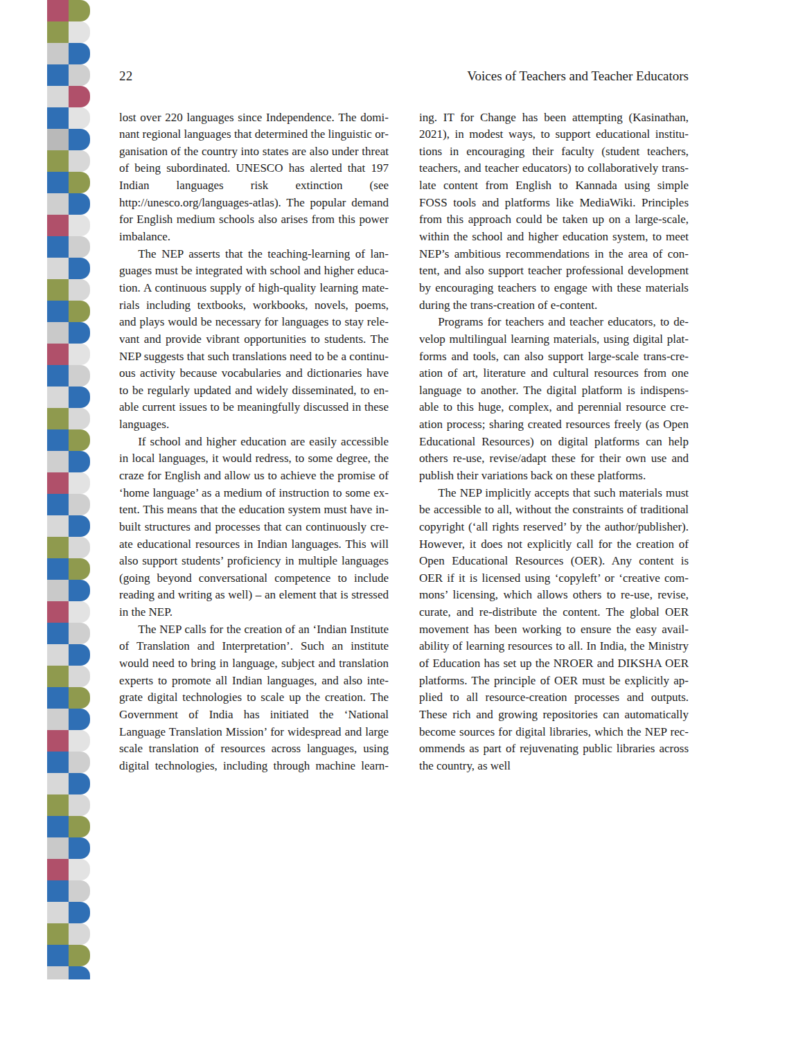22 Voices of Teachers and Teacher Educators
lost over 220 languages since Independence. The dominant regional languages that determined the linguistic organisation of the country into states are also under threat of being subordinated. UNESCO has alerted that 197 Indian languages risk extinction (see http://unesco.org/languages-atlas). The popular demand for English medium schools also arises from this power imbalance.
The NEP asserts that the teaching-learning of languages must be integrated with school and higher education. A continuous supply of high-quality learning materials including textbooks, workbooks, novels, poems, and plays would be necessary for languages to stay relevant and provide vibrant opportunities to students. The NEP suggests that such translations need to be a continuous activity because vocabularies and dictionaries have to be regularly updated and widely disseminated, to enable current issues to be meaningfully discussed in these languages.
If school and higher education are easily accessible in local languages, it would redress, to some degree, the craze for English and allow us to achieve the promise of ‘home language’ as a medium of instruction to some extent. This means that the education system must have in-built structures and processes that can continuously create educational resources in Indian languages. This will also support students’ proficiency in multiple languages (going beyond conversational competence to include reading and writing as well) – an element that is stressed in the NEP.
The NEP calls for the creation of an ‘Indian Institute of Translation and Interpretation’. Such an institute would need to bring in language, subject and translation experts to promote all Indian languages, and also integrate digital technologies to scale up the creation. The Government of India has initiated the ‘National Language Translation Mission’ for widespread and large scale translation of resources across languages, using digital technologies, including through machine learning. IT for Change has been attempting (Kasinathan, 2021), in modest ways, to support educational institutions in encouraging their faculty (student teachers, teachers, and teacher educators) to collaboratively translate content from English to Kannada using simple FOSS tools and platforms like MediaWiki. Principles from this approach could be taken up on a large-scale, within the school and higher education system, to meet NEP’s ambitious recommendations in the area of content, and also support teacher professional development by encouraging teachers to engage with these materials during the trans-creation of e-content.
Programs for teachers and teacher educators, to develop multilingual learning materials, using digital platforms and tools, can also support large-scale trans-creation of art, literature and cultural resources from one language to another. The digital platform is indispensable to this huge, complex, and perennial resource creation process; sharing created resources freely (as Open Educational Resources) on digital platforms can help others re-use, revise/adapt these for their own use and publish their variations back on these platforms.
The NEP implicitly accepts that such materials must be accessible to all, without the constraints of traditional copyright (‘all rights reserved’ by the author/publisher). However, it does not explicitly call for the creation of Open Educational Resources (OER). Any content is OER if it is licensed using ‘copyleft’ or ‘creative commons’ licensing, which allows others to re-use, revise, curate, and re-distribute the content. The global OER movement has been working to ensure the easy availability of learning resources to all. In India, the Ministry of Education has set up the NROER and DIKSHA OER platforms. The principle of OER must be explicitly applied to all resource-creation processes and outputs. These rich and growing repositories can automatically become sources for digital libraries, which the NEP recommends as part of rejuvenating public libraries across the country, as well